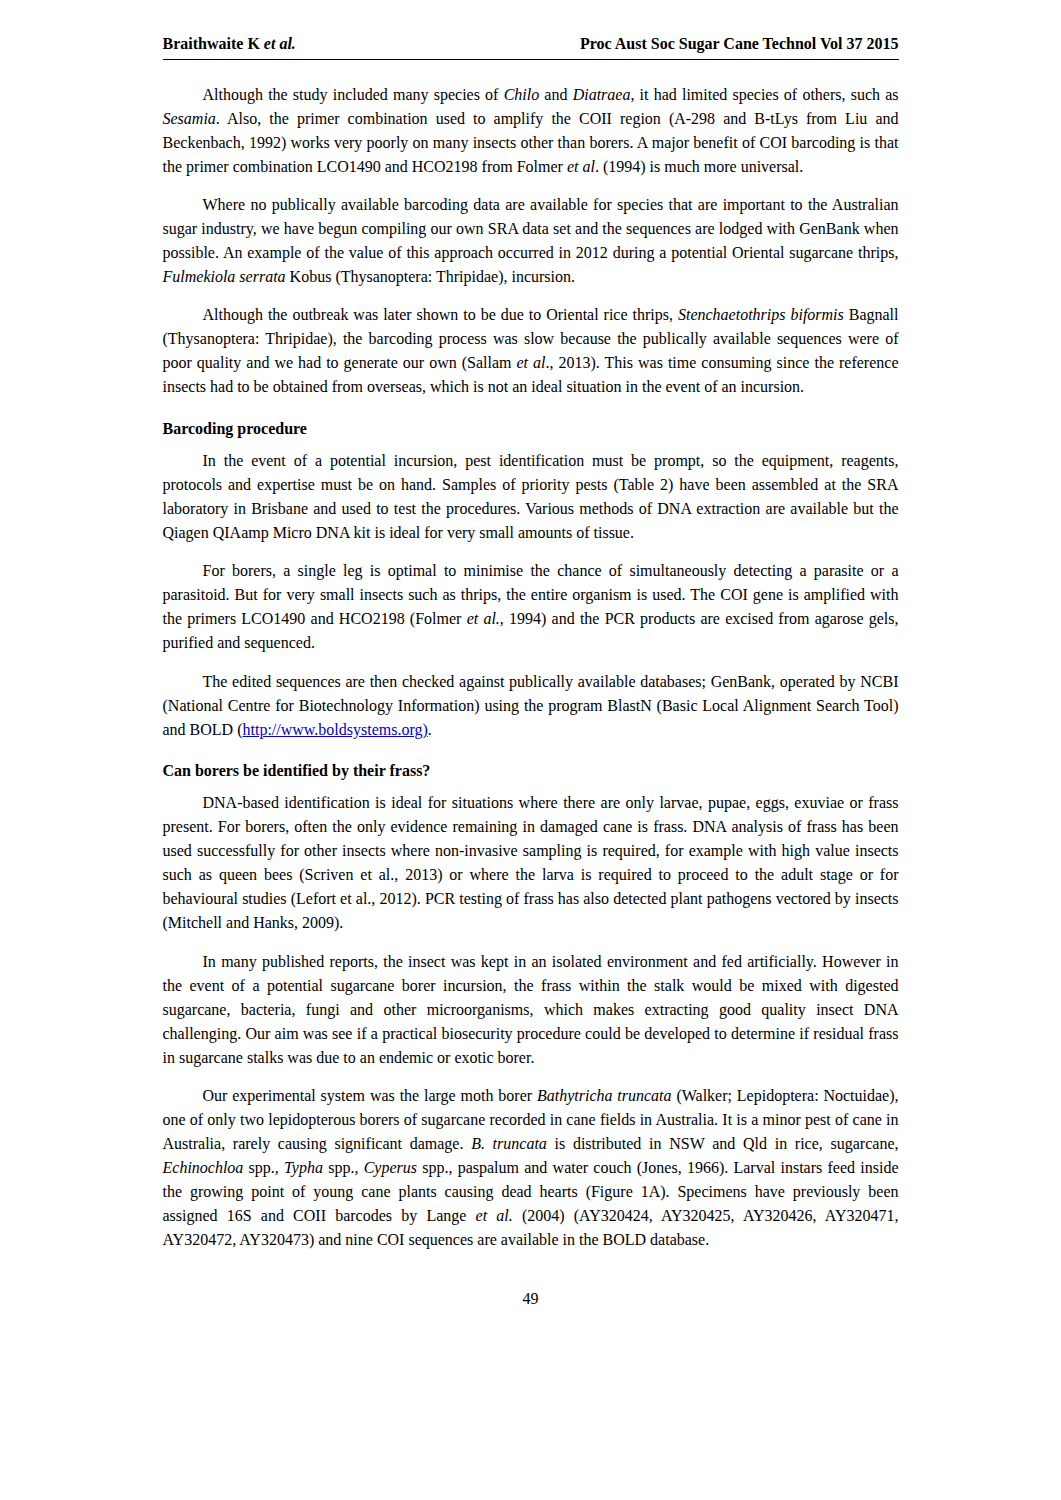Braithwaite K et al.
Proc Aust Soc Sugar Cane Technol Vol 37 2015
Although the study included many species of Chilo and Diatraea, it had limited species of others, such as Sesamia. Also, the primer combination used to amplify the COII region (A-298 and B-tLys from Liu and Beckenbach, 1992) works very poorly on many insects other than borers. A major benefit of COI barcoding is that the primer combination LCO1490 and HCO2198 from Folmer et al. (1994) is much more universal.
Where no publically available barcoding data are available for species that are important to the Australian sugar industry, we have begun compiling our own SRA data set and the sequences are lodged with GenBank when possible. An example of the value of this approach occurred in 2012 during a potential Oriental sugarcane thrips, Fulmekiola serrata Kobus (Thysanoptera: Thripidae), incursion.
Although the outbreak was later shown to be due to Oriental rice thrips, Stenchaetothrips biformis Bagnall (Thysanoptera: Thripidae), the barcoding process was slow because the publically available sequences were of poor quality and we had to generate our own (Sallam et al., 2013). This was time consuming since the reference insects had to be obtained from overseas, which is not an ideal situation in the event of an incursion.
Barcoding procedure
In the event of a potential incursion, pest identification must be prompt, so the equipment, reagents, protocols and expertise must be on hand. Samples of priority pests (Table 2) have been assembled at the SRA laboratory in Brisbane and used to test the procedures. Various methods of DNA extraction are available but the Qiagen QIAamp Micro DNA kit is ideal for very small amounts of tissue.
For borers, a single leg is optimal to minimise the chance of simultaneously detecting a parasite or a parasitoid. But for very small insects such as thrips, the entire organism is used. The COI gene is amplified with the primers LCO1490 and HCO2198 (Folmer et al., 1994) and the PCR products are excised from agarose gels, purified and sequenced.
The edited sequences are then checked against publically available databases; GenBank, operated by NCBI (National Centre for Biotechnology Information) using the program BlastN (Basic Local Alignment Search Tool) and BOLD (http://www.boldsystems.org).
Can borers be identified by their frass?
DNA-based identification is ideal for situations where there are only larvae, pupae, eggs, exuviae or frass present. For borers, often the only evidence remaining in damaged cane is frass. DNA analysis of frass has been used successfully for other insects where non-invasive sampling is required, for example with high value insects such as queen bees (Scriven et al., 2013) or where the larva is required to proceed to the adult stage or for behavioural studies (Lefort et al., 2012). PCR testing of frass has also detected plant pathogens vectored by insects (Mitchell and Hanks, 2009).
In many published reports, the insect was kept in an isolated environment and fed artificially. However in the event of a potential sugarcane borer incursion, the frass within the stalk would be mixed with digested sugarcane, bacteria, fungi and other microorganisms, which makes extracting good quality insect DNA challenging. Our aim was see if a practical biosecurity procedure could be developed to determine if residual frass in sugarcane stalks was due to an endemic or exotic borer.
Our experimental system was the large moth borer Bathytricha truncata (Walker; Lepidoptera: Noctuidae), one of only two lepidopterous borers of sugarcane recorded in cane fields in Australia. It is a minor pest of cane in Australia, rarely causing significant damage. B. truncata is distributed in NSW and Qld in rice, sugarcane, Echinochloa spp., Typha spp., Cyperus spp., paspalum and water couch (Jones, 1966). Larval instars feed inside the growing point of young cane plants causing dead hearts (Figure 1A). Specimens have previously been assigned 16S and COII barcodes by Lange et al. (2004) (AY320424, AY320425, AY320426, AY320471, AY320472, AY320473) and nine COI sequences are available in the BOLD database.
49